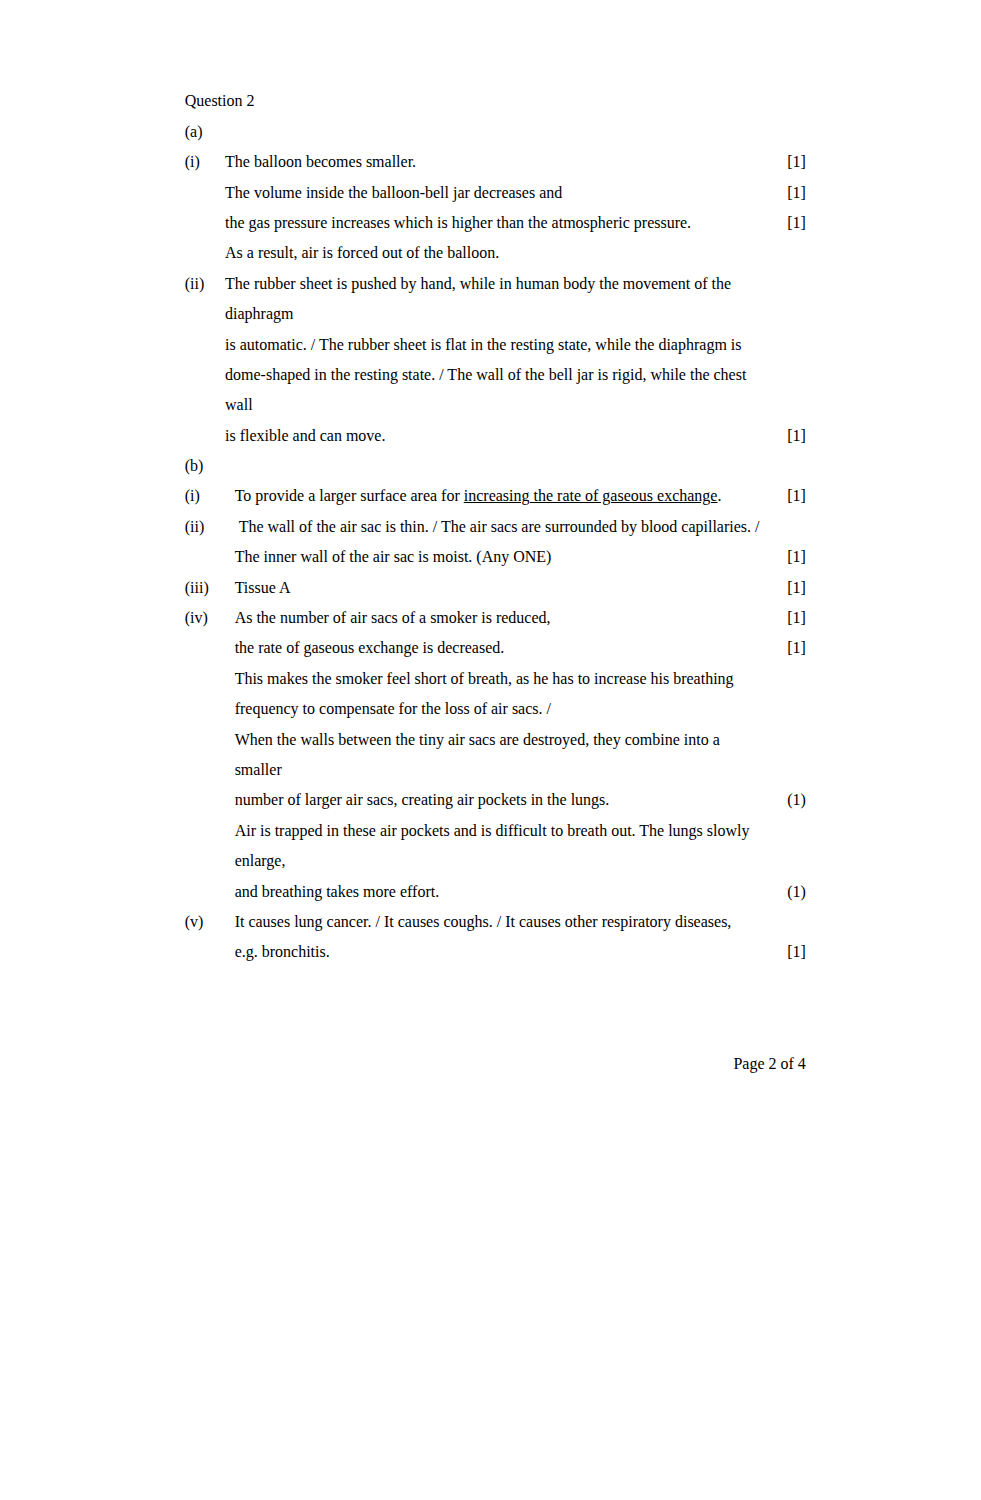Question 2
(a)
| (i) | The balloon becomes smaller. | [1] |
| | The volume inside the balloon-bell jar decreases and | [1] |
| | the gas pressure increases which is higher than the atmospheric pressure. | [1] |
| | As a result, air is forced out of the balloon. | |
| (ii) | The rubber sheet is pushed by hand, while in human body the movement of the diaphragm | |
| | is automatic. / The rubber sheet is flat in the resting state, while the diaphragm is | |
| | dome-shaped in the resting state. / The wall of the bell jar is rigid, while the chest wall | |
| | is flexible and can move. | [1] |
(b)
| (i) | To provide a larger surface area for increasing the rate of gaseous exchange . | [1] |
| (ii) | The wall of the air sac is thin. / The air sacs are surrounded by blood capillaries. / | |
| | The inner wall of the air sac is moist. (Any ONE) | [1] |
| (iii) | Tissue A | [1] |
| (iv) | As the number of air sacs of a smoker is reduced, | [1] |
| | the rate of gaseous exchange is decreased. | [1] |
| | This makes the smoker feel short of breath, as he has to increase his breathing | |
| | frequency to compensate for the loss of air sacs. / | |
| | When the walls between the tiny air sacs are destroyed, they combine into a smaller | |
| | number of larger air sacs, creating air pockets in the lungs. | (1) |
| | Air is trapped in these air pockets and is difficult to breath out. The lungs slowly enlarge, | |
| | and breathing takes more effort. | (1) |
| (v) | It causes lung cancer. / It causes coughs. / It causes other respiratory diseases, | |
| | e.g. bronchitis. | [1] |
Page 2 of 4